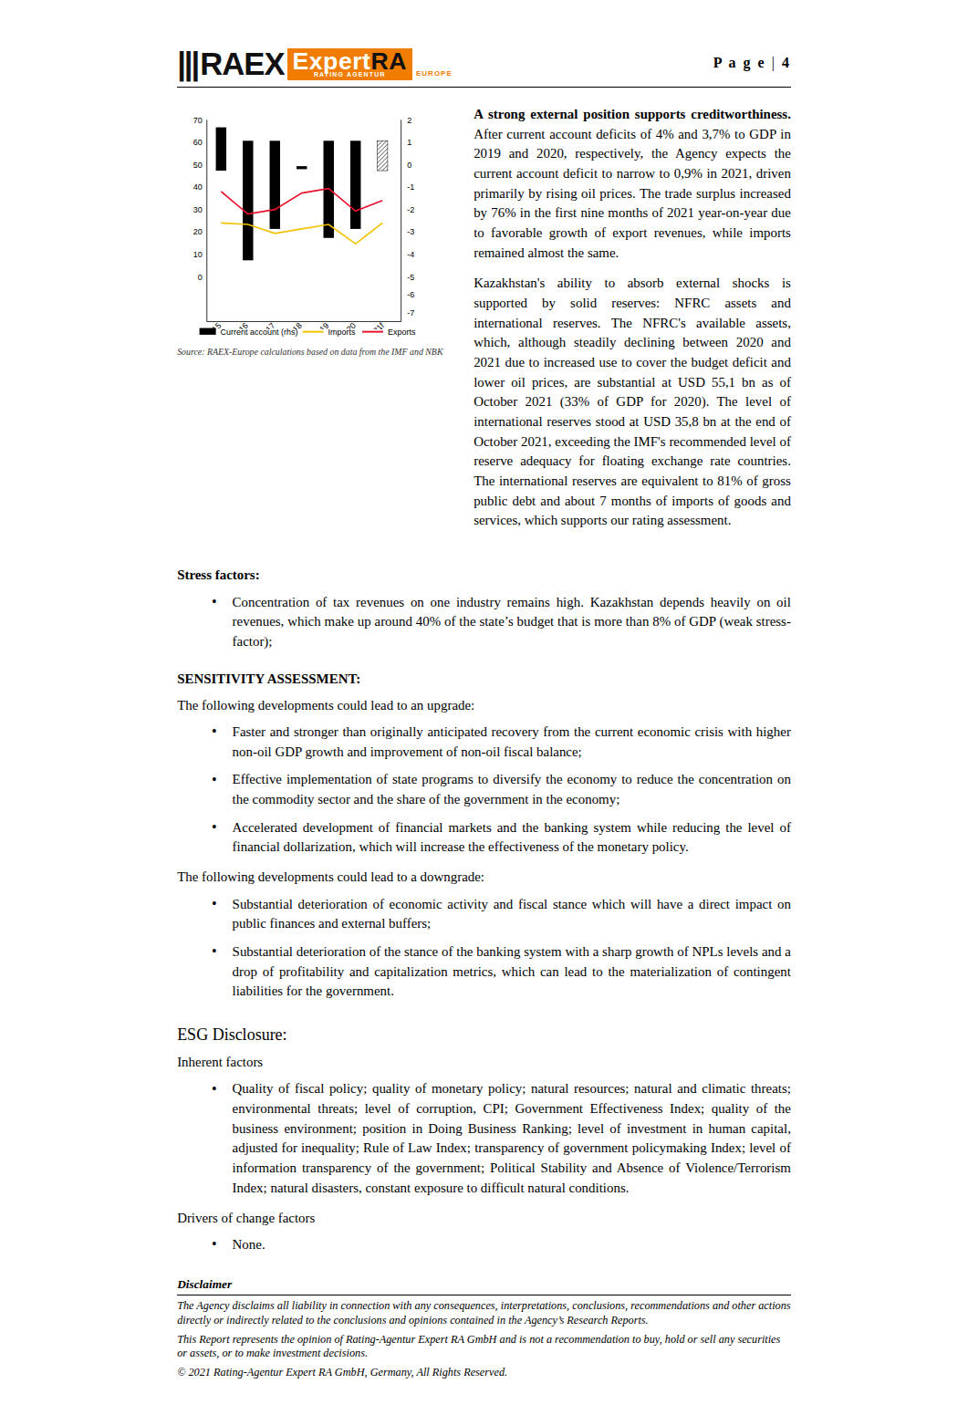|||RAEX ExpertRA RATING AGENTUR EUROPE
P a g e | 4
70 60 50 40 30 20 10 0 2 1 0 -1 -2 -3 -4 -5 -6 -7 2015 2016 2017 2018 2019 2020 2021f Current account (rhs) Imports Exports
Source: RAEX-Europe calculations based on data from the IMF and NBK
A strong external position supports creditworthiness. After current account deficits of 4% and 3,7% to GDP in 2019 and 2020, respectively, the Agency expects the current account deficit to narrow to 0,9% in 2021, driven primarily by rising oil prices. The trade surplus increased by 76% in the first nine months of 2021 year-on-year due to favorable growth of export revenues, while imports remained almost the same.
Kazakhstan's ability to absorb external shocks is supported by solid reserves: NFRC assets and international reserves. The NFRC's available assets, which, although steadily declining between 2020 and 2021 due to increased use to cover the budget deficit and lower oil prices, are substantial at USD 55,1 bn as of October 2021 (33% of GDP for 2020). The level of international reserves stood at USD 35,8 bn at the end of October 2021, exceeding the IMF's recommended level of reserve adequacy for floating exchange rate countries. The international reserves are equivalent to 81% of gross public debt and about 7 months of imports of goods and services, which supports our rating assessment.
Stress factors:
Concentration of tax revenues on one industry remains high. Kazakhstan depends heavily on oil revenues, which make up around 40% of the state’s budget that is more than 8% of GDP (weak stress-factor);
SENSITIVITY ASSESSMENT:
The following developments could lead to an upgrade:
Faster and stronger than originally anticipated recovery from the current economic crisis with higher non-oil GDP growth and improvement of non-oil fiscal balance;
Effective implementation of state programs to diversify the economy to reduce the concentration on the commodity sector and the share of the government in the economy;
Accelerated development of financial markets and the banking system while reducing the level of financial dollarization, which will increase the effectiveness of the monetary policy.
The following developments could lead to a downgrade:
Substantial deterioration of economic activity and fiscal stance which will have a direct impact on public finances and external buffers;
Substantial deterioration of the stance of the banking system with a sharp growth of NPLs levels and a drop of profitability and capitalization metrics, which can lead to the materialization of contingent liabilities for the government.
ESG Disclosure:
Inherent factors
Quality of fiscal policy; quality of monetary policy; natural resources; natural and climatic threats; environmental threats; level of corruption, CPI; Government Effectiveness Index; quality of the business environment; position in Doing Business Ranking; level of investment in human capital, adjusted for inequality; Rule of Law Index; transparency of government policymaking Index; level of information transparency of the government; Political Stability and Absence of Violence/Terrorism Index; natural disasters, constant exposure to difficult natural conditions.
Drivers of change factors
None.
Disclaimer
The Agency disclaims all liability in connection with any consequences, interpretations, conclusions, recommendations and other actions directly or indirectly related to the conclusions and opinions contained in the Agency’s Research Reports.
This Report represents the opinion of Rating-Agentur Expert RA GmbH and is not a recommendation to buy, hold or sell any securities or assets, or to make investment decisions.
© 2021 Rating-Agentur Expert RA GmbH, Germany, All Rights Reserved.